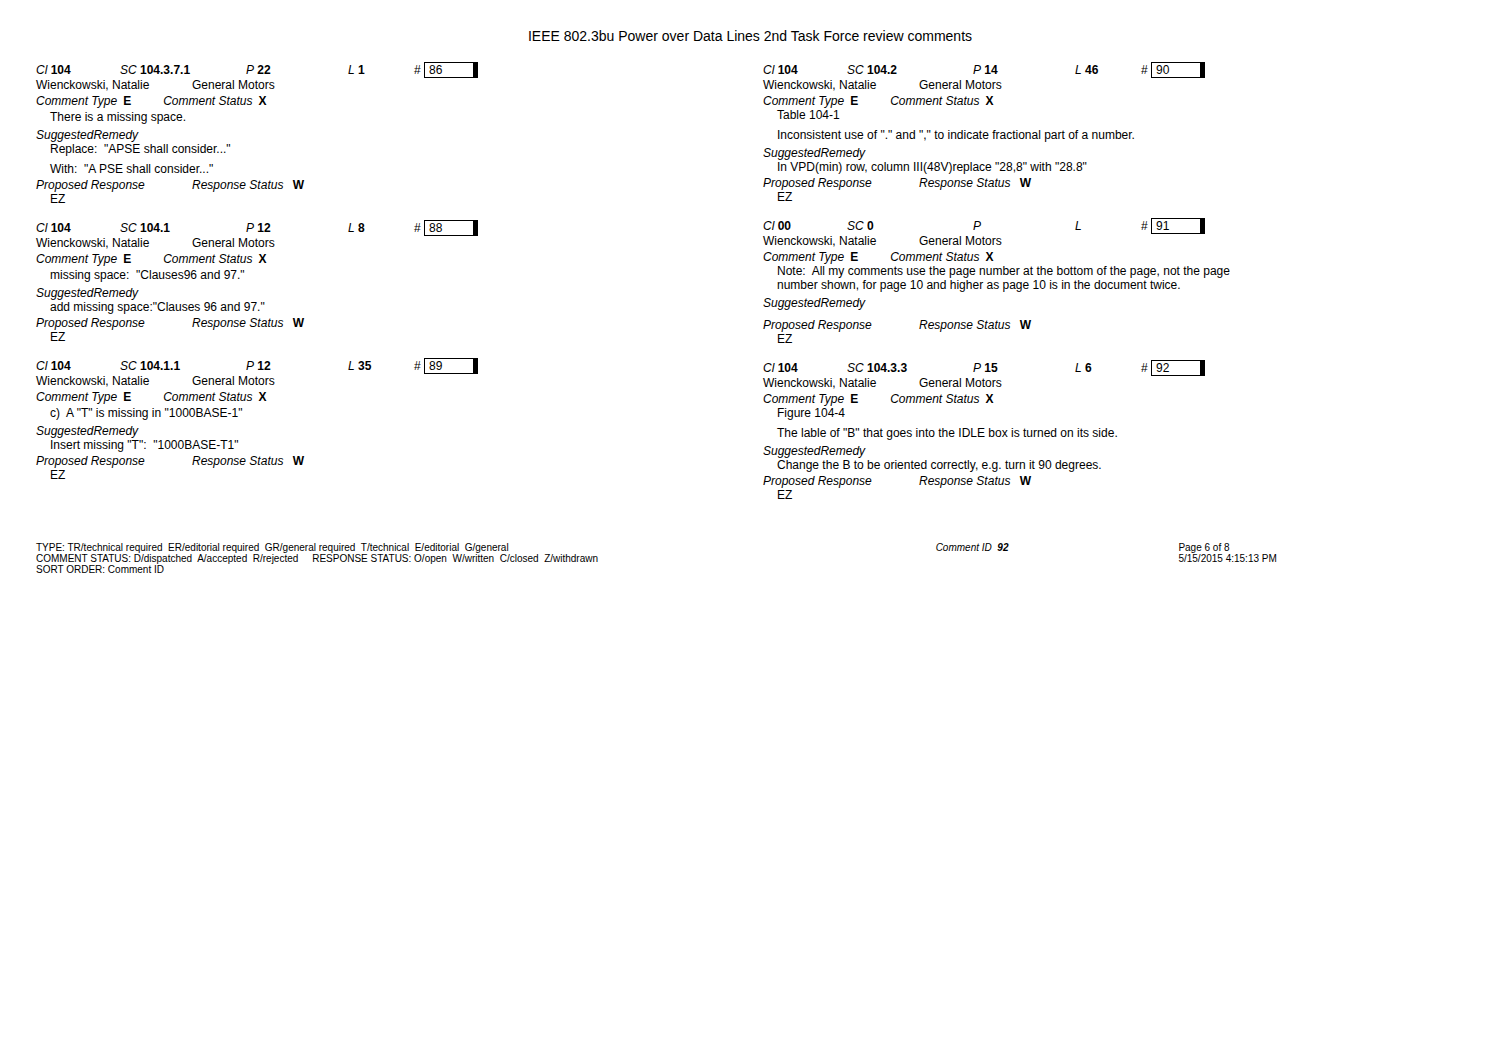IEEE 802.3bu Power over Data Lines 2nd Task Force review comments
Cl 104 SC 104.3.7.1 P 22 L 1 # 86
Wienckowski, Natalie General Motors
Comment Type E Comment Status X
There is a missing space.
SuggestedRemedy
Replace: "APSE shall consider..."
With: "A PSE shall consider..."
Proposed Response Response Status W
EZ
Cl 104 SC 104.1 P 12 L 8 # 88
Wienckowski, Natalie General Motors
Comment Type E Comment Status X
missing space: "Clauses96 and 97."
SuggestedRemedy
add missing space:"Clauses 96 and 97."
Proposed Response Response Status W
EZ
Cl 104 SC 104.1.1 P 12 L 35 # 89
Wienckowski, Natalie General Motors
Comment Type E Comment Status X
c) A "T" is missing in "1000BASE-1"
SuggestedRemedy
Insert missing "T": "1000BASE-T1"
Proposed Response Response Status W
EZ
Cl 104 SC 104.2 P 14 L 46 # 90
Wienckowski, Natalie General Motors
Comment Type E Comment Status X
Table 104-1
Inconsistent use of "." and "," to indicate fractional part of a number.
SuggestedRemedy
In VPD(min) row, column III(48V)replace "28,8" with "28.8"
Proposed Response Response Status W
EZ
Cl 00 SC 0 P L # 91
Wienckowski, Natalie General Motors
Comment Type E Comment Status X
Note: All my comments use the page number at the bottom of the page, not the page
number shown, for page 10 and higher as page 10 is in the document twice.
SuggestedRemedy
Proposed Response Response Status W
EZ
Cl 104 SC 104.3.3 P 15 L 6 # 92
Wienckowski, Natalie General Motors
Comment Type E Comment Status X
Figure 104-4
The lable of "B" that goes into the IDLE box is turned on its side.
SuggestedRemedy
Change the B to be oriented correctly, e.g. turn it 90 degrees.
Proposed Response Response Status W
EZ
TYPE: TR/technical required ER/editorial required GR/general required T/technical E/editorial G/general
COMMENT STATUS: D/dispatched A/accepted R/rejected RESPONSE STATUS: O/open W/written C/closed Z/withdrawn
SORT ORDER: Comment ID
Comment ID 92
Page 6 of 8
5/15/2015 4:15:13 PM